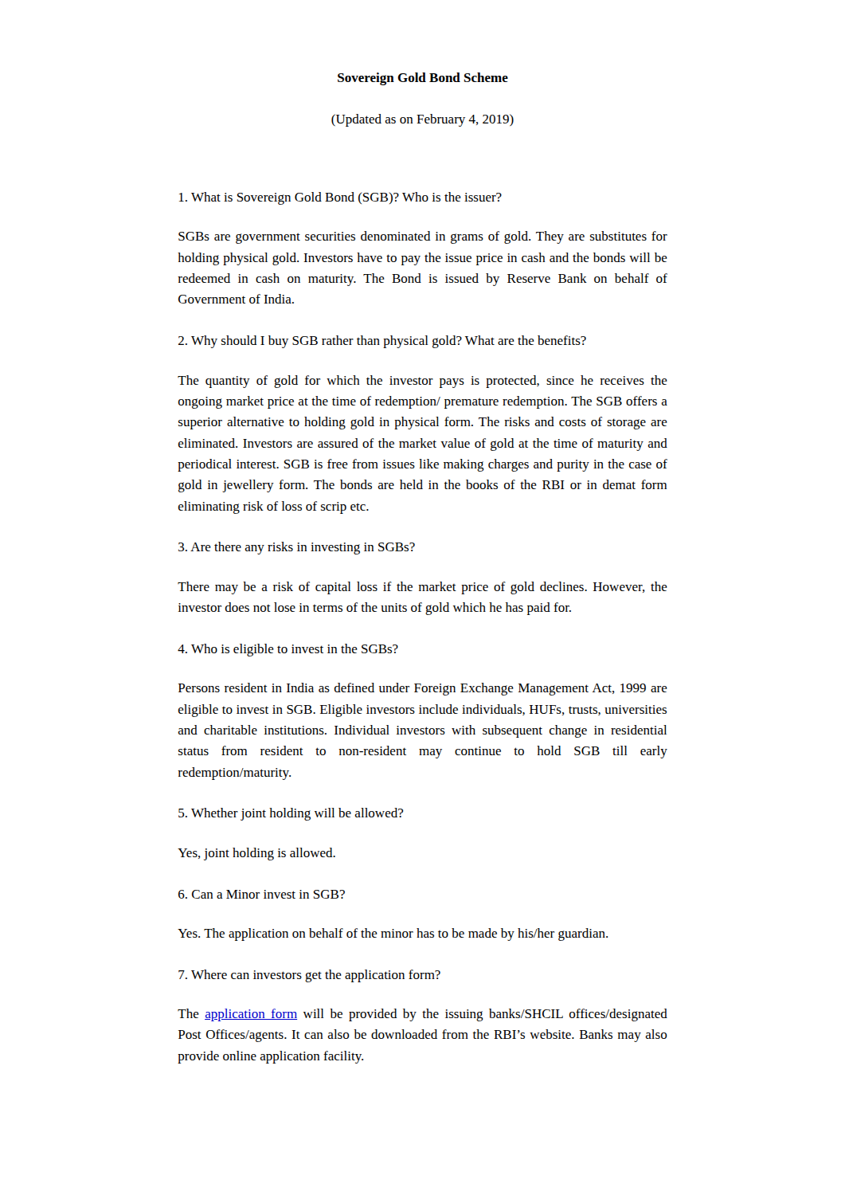Sovereign Gold Bond Scheme
(Updated as on February 4, 2019)
1. What is Sovereign Gold Bond (SGB)? Who is the issuer?
SGBs are government securities denominated in grams of gold. They are substitutes for holding physical gold. Investors have to pay the issue price in cash and the bonds will be redeemed in cash on maturity. The Bond is issued by Reserve Bank on behalf of Government of India.
2. Why should I buy SGB rather than physical gold? What are the benefits?
The quantity of gold for which the investor pays is protected, since he receives the ongoing market price at the time of redemption/ premature redemption. The SGB offers a superior alternative to holding gold in physical form. The risks and costs of storage are eliminated. Investors are assured of the market value of gold at the time of maturity and periodical interest. SGB is free from issues like making charges and purity in the case of gold in jewellery form. The bonds are held in the books of the RBI or in demat form eliminating risk of loss of scrip etc.
3. Are there any risks in investing in SGBs?
There may be a risk of capital loss if the market price of gold declines. However, the investor does not lose in terms of the units of gold which he has paid for.
4. Who is eligible to invest in the SGBs?
Persons resident in India as defined under Foreign Exchange Management Act, 1999 are eligible to invest in SGB. Eligible investors include individuals, HUFs, trusts, universities and charitable institutions. Individual investors with subsequent change in residential status from resident to non-resident may continue to hold SGB till early redemption/maturity.
5. Whether joint holding will be allowed?
Yes, joint holding is allowed.
6. Can a Minor invest in SGB?
Yes. The application on behalf of the minor has to be made by his/her guardian.
7. Where can investors get the application form?
The application form will be provided by the issuing banks/SHCIL offices/designated Post Offices/agents. It can also be downloaded from the RBI’s website. Banks may also provide online application facility.